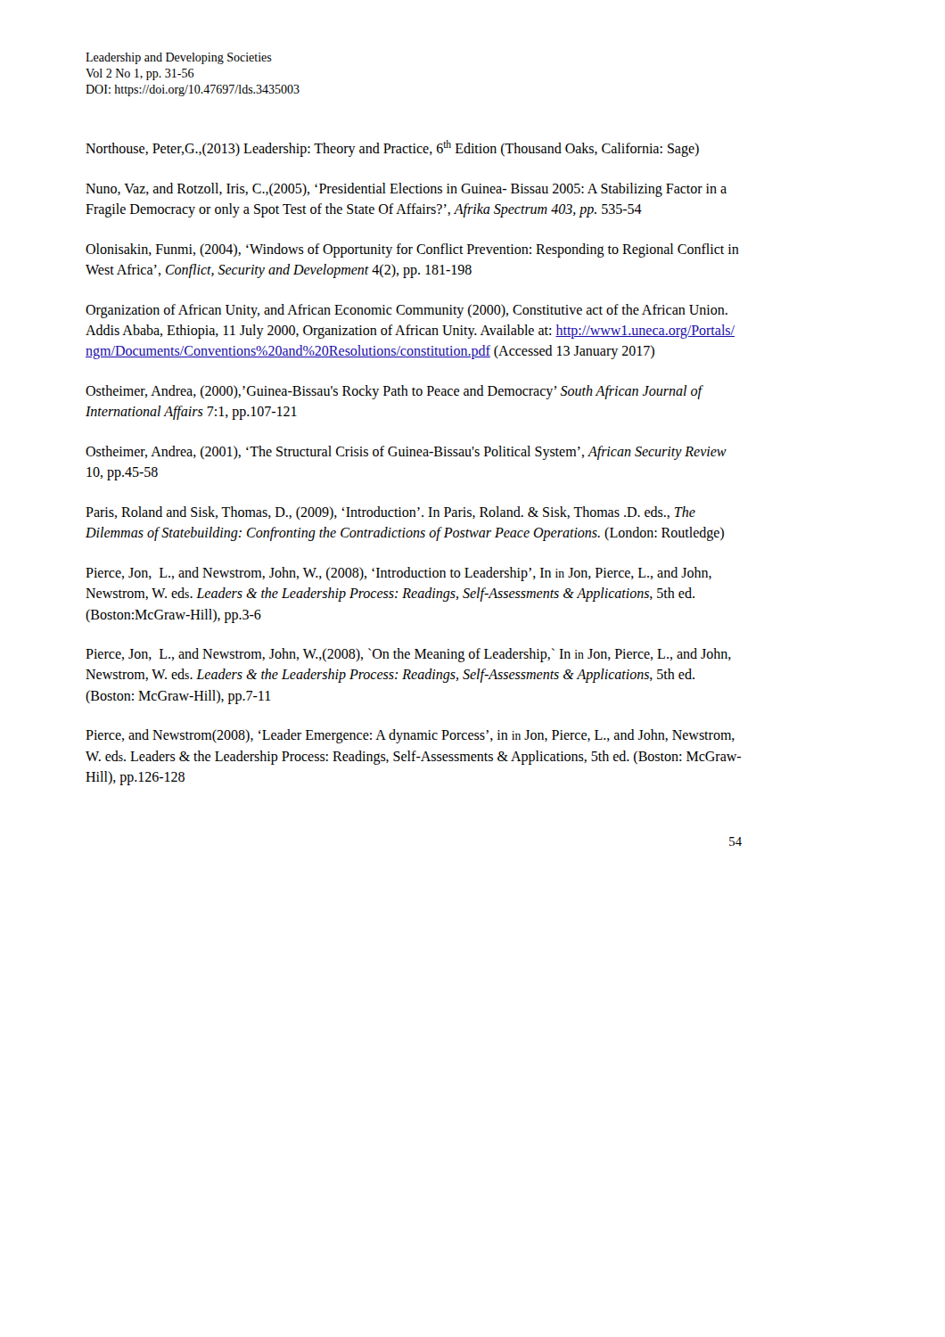Leadership and Developing Societies
Vol 2 No 1, pp. 31-56
DOI: https://doi.org/10.47697/lds.3435003
Northouse, Peter,G.,(2013) Leadership: Theory and Practice, 6th Edition (Thousand Oaks, California: Sage)
Nuno, Vaz, and Rotzoll, Iris, C.,(2005), ‘Presidential Elections in Guinea- Bissau 2005: A Stabilizing Factor in a Fragile Democracy or only a Spot Test of the State Of Affairs?’, Afrika Spectrum 403, pp. 535-54
Olonisakin, Funmi, (2004), ‘Windows of Opportunity for Conflict Prevention: Responding to Regional Conflict in West Africa’, Conflict, Security and Development 4(2), pp. 181-198
Organization of African Unity, and African Economic Community (2000), Constitutive act of the African Union. Addis Ababa, Ethiopia, 11 July 2000, Organization of African Unity. Available at: http://www1.uneca.org/Portals/ngm/Documents/Conventions%20and%20Resolutions/constitution.pdf (Accessed 13 January 2017)
Ostheimer, Andrea, (2000),’Guinea-Bissau's Rocky Path to Peace and Democracy’ South African Journal of International Affairs 7:1, pp.107-121
Ostheimer, Andrea, (2001), ‘The Structural Crisis of Guinea-Bissau's Political System’, African Security Review 10, pp.45-58
Paris, Roland and Sisk, Thomas, D., (2009), ‘Introduction’. In Paris, Roland. & Sisk, Thomas .D. eds., The Dilemmas of Statebuilding: Confronting the Contradictions of Postwar Peace Operations. (London: Routledge)
Pierce, Jon, L., and Newstrom, John, W., (2008), ‘Introduction to Leadership’, In in Jon, Pierce, L., and John, Newstrom, W. eds. Leaders & the Leadership Process: Readings, Self-Assessments & Applications, 5th ed. (Boston:McGraw-Hill), pp.3-6
Pierce, Jon, L., and Newstrom, John, W.,(2008), `On the Meaning of Leadership,` In in Jon, Pierce, L., and John, Newstrom, W. eds. Leaders & the Leadership Process: Readings, Self-Assessments & Applications, 5th ed. (Boston: McGraw-Hill), pp.7-11
Pierce, and Newstrom(2008), ‘Leader Emergence: A dynamic Porcess’, in in Jon, Pierce, L., and John, Newstrom, W. eds. Leaders & the Leadership Process: Readings, Self-Assessments & Applications, 5th ed. (Boston: McGraw-Hill), pp.126-128
54